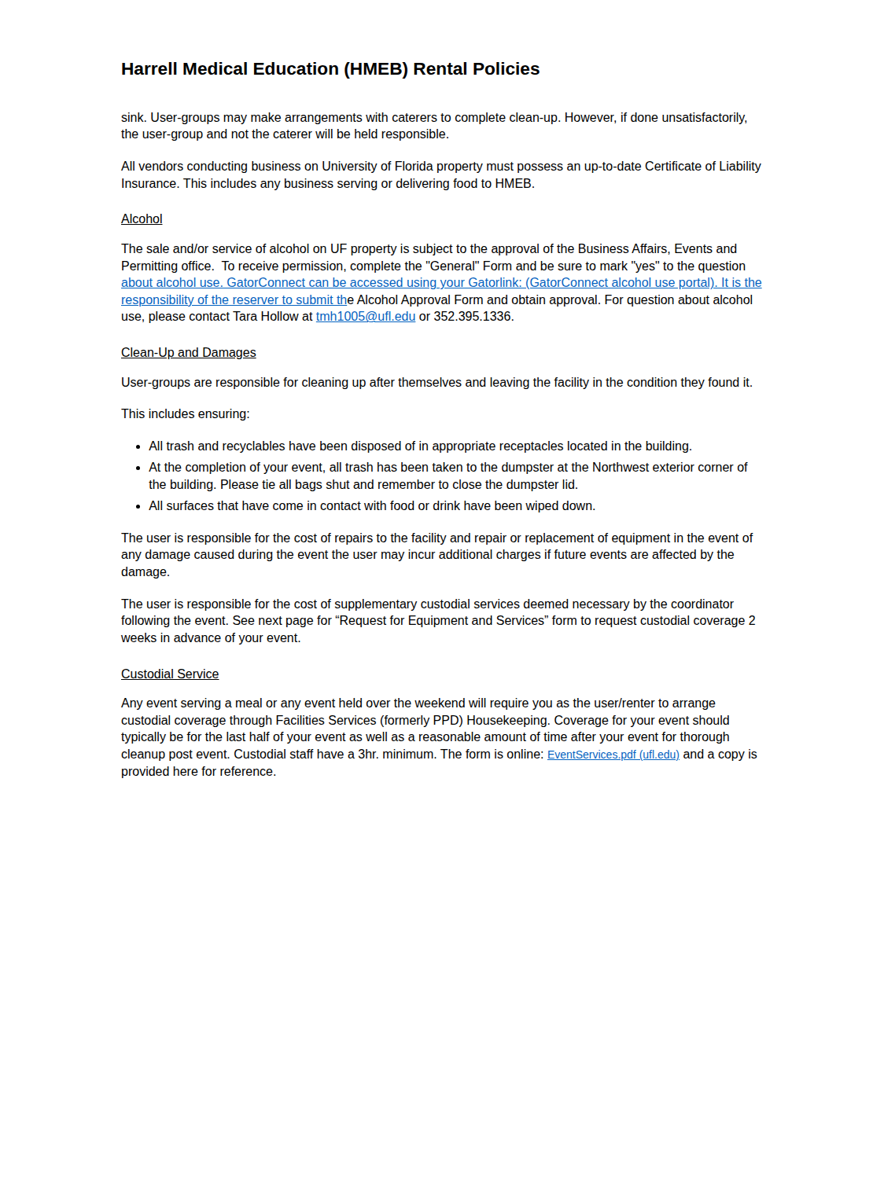Harrell Medical Education (HMEB) Rental Policies
sink. User-groups may make arrangements with caterers to complete clean-up. However, if done unsatisfactorily, the user-group and not the caterer will be held responsible.
All vendors conducting business on University of Florida property must possess an up-to-date Certificate of Liability Insurance. This includes any business serving or delivering food to HMEB.
Alcohol
The sale and/or service of alcohol on UF property is subject to the approval of the Business Affairs, Events and Permitting office. To receive permission, complete the "General" Form and be sure to mark "yes" to the question about alcohol use. GatorConnect can be accessed using your Gatorlink: (GatorConnect alcohol use portal). It is the responsibility of the reserver to submit the Alcohol Approval Form and obtain approval. For question about alcohol use, please contact Tara Hollow at tmh1005@ufl.edu or 352.395.1336.
Clean-Up and Damages
User-groups are responsible for cleaning up after themselves and leaving the facility in the condition they found it.
This includes ensuring:
All trash and recyclables have been disposed of in appropriate receptacles located in the building.
At the completion of your event, all trash has been taken to the dumpster at the Northwest exterior corner of the building. Please tie all bags shut and remember to close the dumpster lid.
All surfaces that have come in contact with food or drink have been wiped down.
The user is responsible for the cost of repairs to the facility and repair or replacement of equipment in the event of any damage caused during the event the user may incur additional charges if future events are affected by the damage.
The user is responsible for the cost of supplementary custodial services deemed necessary by the coordinator following the event. See next page for “Request for Equipment and Services” form to request custodial coverage 2 weeks in advance of your event.
Custodial Service
Any event serving a meal or any event held over the weekend will require you as the user/renter to arrange custodial coverage through Facilities Services (formerly PPD) Housekeeping. Coverage for your event should typically be for the last half of your event as well as a reasonable amount of time after your event for thorough cleanup post event. Custodial staff have a 3hr. minimum. The form is online: EventServices.pdf (ufl.edu) and a copy is provided here for reference.